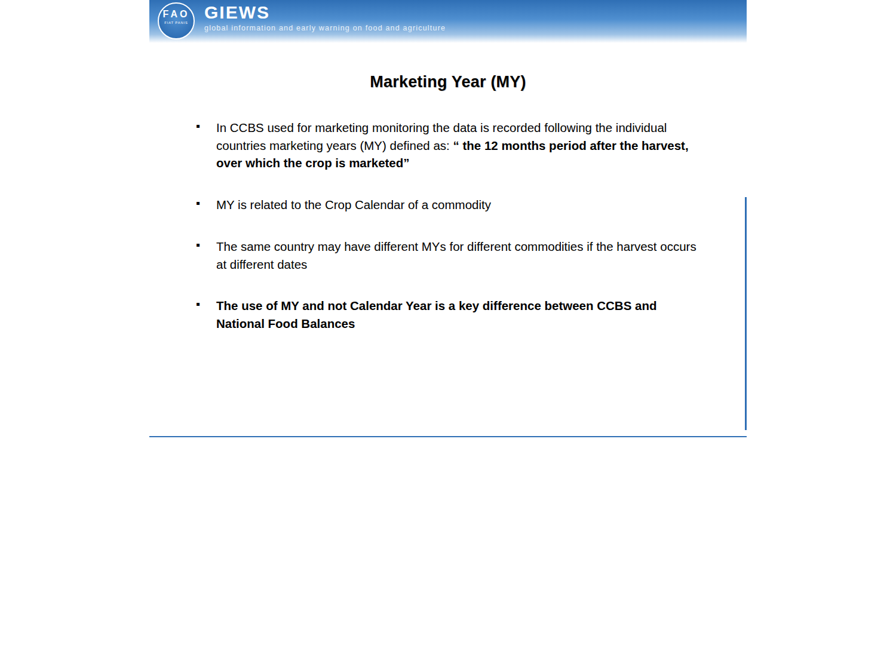FAO FIAT PANIS
GIEWS
global information and early warning on food and agriculture
Marketing Year (MY)
In CCBS used for marketing monitoring the data is recorded following the individual countries marketing years (MY) defined as: “ the 12 months period after the harvest, over which the crop is marketed”
MY is related to the Crop Calendar of a commodity
The same country may have different MYs for different commodities if the harvest occurs at different dates
The use of MY and not Calendar Year is a key difference between CCBS and National Food Balances